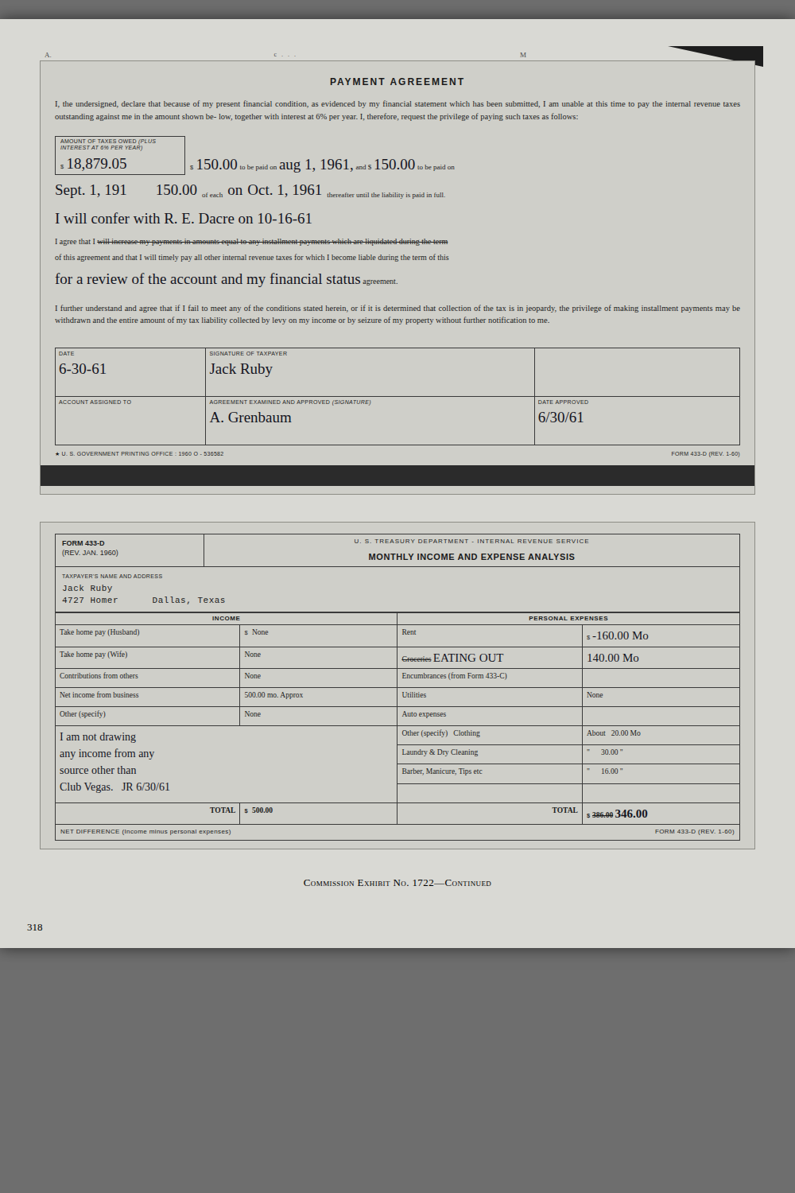A. c . . . M
PAYMENT AGREEMENT
I, the undersigned, declare that because of my present financial condition, as evidenced by my financial statement which has been submitted, I am unable at this time to pay the internal revenue taxes outstanding against me in the amount shown be- low, together with interest at 6% per year. I, therefore, request the privilege of paying such taxes as follows:
Amount of taxes owed (Plus
interest at 6% per year)
$ 18,879.05
$ 150.00 to be paid on aug 1, 1961, and $ 150.00 to be paid on
Sept. 1, 191 150.00 of each on Oct. 1, 1961 thereafter until the liability is paid in full.
I will confer with R. E. Dacre on 10-16-61
I agree that I will increase my payments in amounts equal to any installment payments which are liquidated during the term
of this agreement and that I will timely pay all other internal revenue taxes for which I become liable during the term of this
for a review of the account and my financial status agreement.
I further understand and agree that if I fail to meet any of the conditions stated herein, or if it is determined that collection of the tax is in jeopardy, the privilege of making installment payments may be withdrawn and the entire amount of my tax liability collected by levy on my income or by seizure of my property without further notification to me.
| Date 6-30-61 | Signature of taxpayer Jack Ruby | |
| Account assigned to | Agreement examined and approved (Signature) A. Grenbaum | Date approved 6/30/61 |
★ U. S. GOVERNMENT PRINTING OFFICE : 1960 O - 536582 FORM 433-D (REV. 1-60)
FORM 433-D
(REV. JAN. 1960)
U. S. TREASURY DEPARTMENT - INTERNAL REVENUE SERVICE
MONTHLY INCOME AND EXPENSE ANALYSIS
Taxpayer's name and address
Jack Ruby
4727 Homer Dallas, Texas
| Income | Personal expenses |
| --- | --- |
| Take home pay (Husband) | $ None | Rent | $ -160.00 Mo |
| Take home pay (Wife) | None | Groceries EATING OUT | 140.00 Mo |
| Contributions from others | None | Encumbrances (from Form 433-C) | |
| Net income from business | 500.00 mo. Approx | Utilities | None |
| Other (specify) | None | Auto expenses | |
| I am not drawing any income from any source other than Club Vegas. JR 6/30/61 | Other (specify) Clothing | About 20.00 Mo |
| Laundry & Dry Cleaning | " 30.00 " |
| Barber, Manicure, Tips etc | " 16.00 " |
| TOTAL | $ 500.00 | TOTAL | $ 386.00 346.00 |
NET DIFFERENCE (Income minus personal expenses) FORM 433-D (REV. 1-60)
Commission Exhibit No. 1722—Continued
318